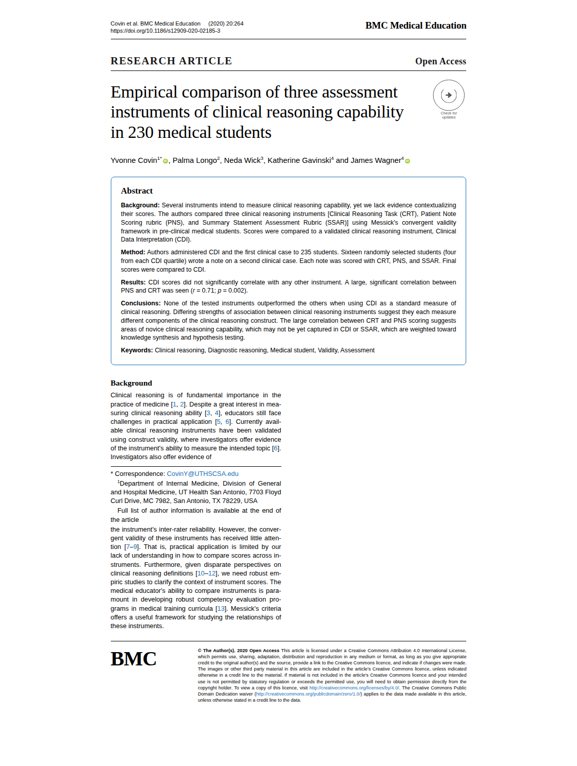Covin et al. BMC Medical Education (2020) 20:264
https://doi.org/10.1186/s12909-020-02185-3
BMC Medical Education
RESEARCH ARTICLE
Open Access
Check for
updates
Empirical comparison of three assessment
instruments of clinical reasoning capability
in 230 medical students
Yvonne Covin1* , Palma Longo2, Neda Wick3, Katherine Gavinski4 and James Wagner4
Abstract
Background: Several instruments intend to measure clinical reasoning capability, yet we lack evidence contextualizing their scores. The authors compared three clinical reasoning instruments [Clinical Reasoning Task (CRT), Patient Note Scoring rubric (PNS), and Summary Statement Assessment Rubric (SSAR)] using Messick's convergent validity framework in pre-clinical medical students. Scores were compared to a validated clinical reasoning instrument, Clinical Data Interpretation (CDI).
Method: Authors administered CDI and the first clinical case to 235 students. Sixteen randomly selected students (four from each CDI quartile) wrote a note on a second clinical case. Each note was scored with CRT, PNS, and SSAR. Final scores were compared to CDI.
Results: CDI scores did not significantly correlate with any other instrument. A large, significant correlation between PNS and CRT was seen (r = 0.71; p = 0.002).
Conclusions: None of the tested instruments outperformed the others when using CDI as a standard measure of clinical reasoning. Differing strengths of association between clinical reasoning instruments suggest they each measure different components of the clinical reasoning construct. The large correlation between CRT and PNS scoring suggests areas of novice clinical reasoning capability, which may not be yet captured in CDI or SSAR, which are weighted toward knowledge synthesis and hypothesis testing.
Keywords: Clinical reasoning, Diagnostic reasoning, Medical student, Validity, Assessment
Background
Clinical reasoning is of fundamental importance in the practice of medicine [1, 2]. Despite a great interest in measuring clinical reasoning ability [3, 4], educators still face challenges in practical application [5, 6]. Currently available clinical reasoning instruments have been validated using construct validity, where investigators offer evidence of the instrument's ability to measure the intended topic [6]. Investigators also offer evidence of
* Correspondence: CovinY@UTHSCSA.edu
1Department of Internal Medicine, Division of General and Hospital Medicine, UT Health San Antonio, 7703 Floyd Curl Drive, MC 7982, San Antonio, TX 78229, USA
Full list of author information is available at the end of the article
the instrument's inter-rater reliability. However, the convergent validity of these instruments has received little attention [7–9]. That is, practical application is limited by our lack of understanding in how to compare scores across instruments. Furthermore, given disparate perspectives on clinical reasoning definitions [10–12], we need robust empiric studies to clarify the context of instrument scores. The medical educator's ability to compare instruments is paramount in developing robust competency evaluation programs in medical training curricula [13]. Messick's criteria offers a useful framework for studying the relationships of these instruments.
BMC
© The Author(s). 2020 Open Access This article is licensed under a Creative Commons Attribution 4.0 International License, which permits use, sharing, adaptation, distribution and reproduction in any medium or format, as long as you give appropriate credit to the original author(s) and the source, provide a link to the Creative Commons licence, and indicate if changes were made. The images or other third party material in this article are included in the article's Creative Commons licence, unless indicated otherwise in a credit line to the material. If material is not included in the article's Creative Commons licence and your intended use is not permitted by statutory regulation or exceeds the permitted use, you will need to obtain permission directly from the copyright holder. To view a copy of this licence, visit http://creativecommons.org/licenses/by/4.0/. The Creative Commons Public Domain Dedication waiver (http://creativecommons.org/publicdomain/zero/1.0/) applies to the data made available in this article, unless otherwise stated in a credit line to the data.